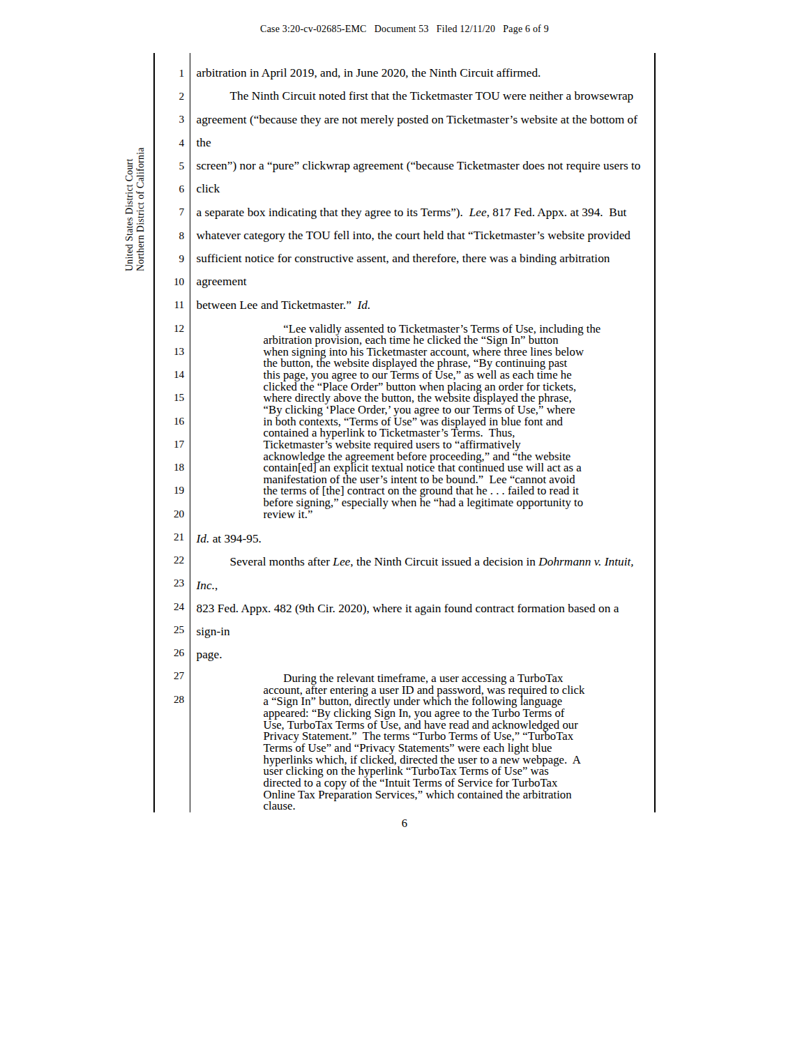Case 3:20-cv-02685-EMC Document 53 Filed 12/11/20 Page 6 of 9
United States District Court Northern District of California
1
2
3
4
5
6
7
8
9
10
11
12
13
14
15
16
17
18
19
20
21
22
23
24
25
26
27
28
arbitration in April 2019, and, in June 2020, the Ninth Circuit affirmed.
The Ninth Circuit noted first that the Ticketmaster TOU were neither a browsewrap
agreement (“because they are not merely posted on Ticketmaster’s website at the bottom of the
screen”) nor a “pure” clickwrap agreement (“because Ticketmaster does not require users to click
a separate box indicating that they agree to its Terms”). Lee, 817 Fed. Appx. at 394. But
whatever category the TOU fell into, the court held that “Ticketmaster’s website provided
sufficient notice for constructive assent, and therefore, there was a binding arbitration agreement
between Lee and Ticketmaster.” Id.
“Lee validly assented to Ticketmaster’s Terms of Use, including the
arbitration provision, each time he clicked the “Sign In” button
when signing into his Ticketmaster account, where three lines below
the button, the website displayed the phrase, “By continuing past
this page, you agree to our Terms of Use,” as well as each time he
clicked the “Place Order” button when placing an order for tickets,
where directly above the button, the website displayed the phrase,
“By clicking ‘Place Order,’ you agree to our Terms of Use,” where
in both contexts, “Terms of Use” was displayed in blue font and
contained a hyperlink to Ticketmaster’s Terms. Thus,
Ticketmaster’s website required users to “affirmatively
acknowledge the agreement before proceeding,” and “the website
contain[ed] an explicit textual notice that continued use will act as a
manifestation of the user’s intent to be bound.” Lee “cannot avoid
the terms of [the] contract on the ground that he . . . failed to read it
before signing,” especially when he “had a legitimate opportunity to
review it.”
Id. at 394-95.
Several months after Lee, the Ninth Circuit issued a decision in Dohrmann v. Intuit, Inc.,
823 Fed. Appx. 482 (9th Cir. 2020), where it again found contract formation based on a sign-in
page.
During the relevant timeframe, a user accessing a TurboTax
account, after entering a user ID and password, was required to click
a “Sign In” button, directly under which the following language
appeared: “By clicking Sign In, you agree to the Turbo Terms of
Use, TurboTax Terms of Use, and have read and acknowledged our
Privacy Statement.” The terms “Turbo Terms of Use,” “TurboTax
Terms of Use” and “Privacy Statements” were each light blue
hyperlinks which, if clicked, directed the user to a new webpage. A
user clicking on the hyperlink “TurboTax Terms of Use” was
directed to a copy of the “Intuit Terms of Service for TurboTax
Online Tax Preparation Services,” which contained the arbitration
clause.
6